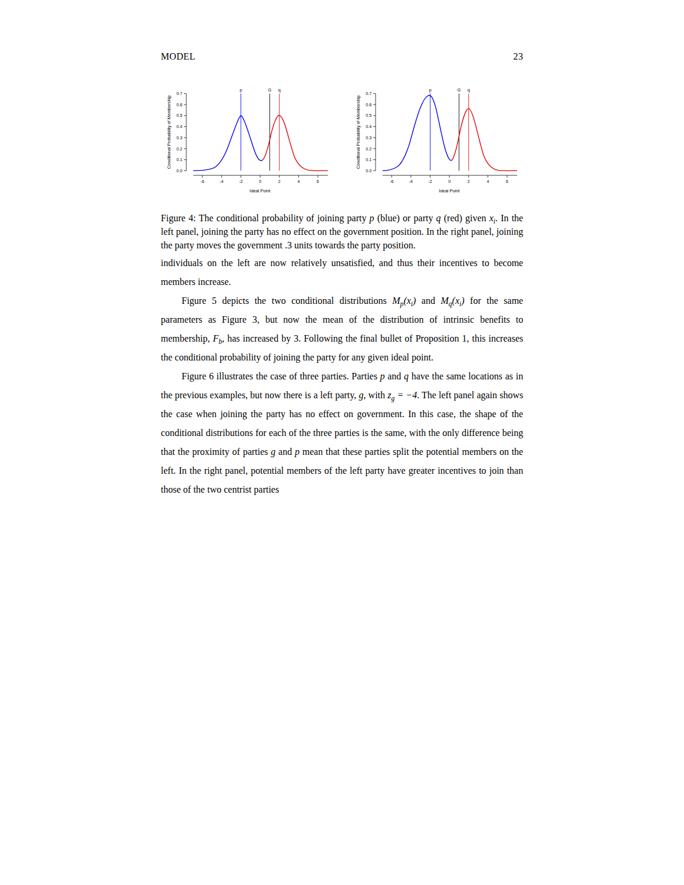MODEL 23
0.0 0.1 0.2 0.3 0.4 0.5 0.6 0.7 Conditional Probability of Membership -6 -4 -2 0 2 4 6 Ideal Point p G q
0.0 0.1 0.2 0.3 0.4 0.5 0.6 0.7 Conditional Probability of Membership -6 -4 -2 0 2 4 6 Ideal Point p G q
Figure 4: The conditional probability of joining party p (blue) or party q (red) given xi. In the left panel, joining the party has no effect on the government position. In the right panel, joining the party moves the government .3 units towards the party position.
individuals on the left are now relatively unsatisfied, and thus their incentives to become members increase.
Figure 5 depicts the two conditional distributions Mp(xi) and Mq(xi) for the same parameters as Figure 3, but now the mean of the distribution of intrinsic benefits to membership, Fb, has increased by 3. Following the final bullet of Proposition 1, this increases the conditional probability of joining the party for any given ideal point.
Figure 6 illustrates the case of three parties. Parties p and q have the same locations as in the previous examples, but now there is a left party, g, with zg = −4. The left panel again shows the case when joining the party has no effect on government. In this case, the shape of the conditional distributions for each of the three parties is the same, with the only difference being that the proximity of parties g and p mean that these parties split the potential members on the left. In the right panel, potential members of the left party have greater incentives to join than those of the two centrist parties